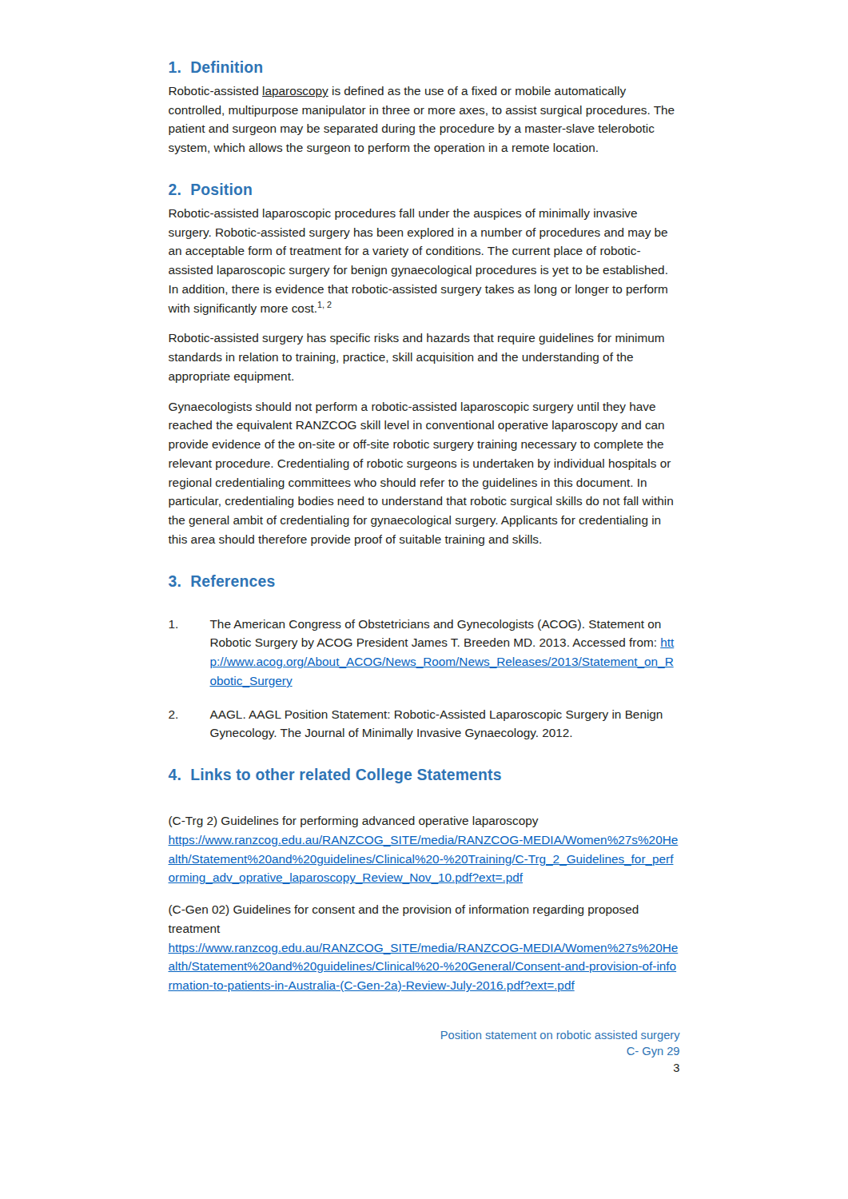1. Definition
Robotic-assisted laparoscopy is defined as the use of a fixed or mobile automatically controlled, multipurpose manipulator in three or more axes, to assist surgical procedures. The patient and surgeon may be separated during the procedure by a master-slave telerobotic system, which allows the surgeon to perform the operation in a remote location.
2. Position
Robotic-assisted laparoscopic procedures fall under the auspices of minimally invasive surgery. Robotic-assisted surgery has been explored in a number of procedures and may be an acceptable form of treatment for a variety of conditions. The current place of robotic-assisted laparoscopic surgery for benign gynaecological procedures is yet to be established. In addition, there is evidence that robotic-assisted surgery takes as long or longer to perform with significantly more cost.1, 2
Robotic-assisted surgery has specific risks and hazards that require guidelines for minimum standards in relation to training, practice, skill acquisition and the understanding of the appropriate equipment.
Gynaecologists should not perform a robotic-assisted laparoscopic surgery until they have reached the equivalent RANZCOG skill level in conventional operative laparoscopy and can provide evidence of the on-site or off-site robotic surgery training necessary to complete the relevant procedure. Credentialing of robotic surgeons is undertaken by individual hospitals or regional credentialing committees who should refer to the guidelines in this document. In particular, credentialing bodies need to understand that robotic surgical skills do not fall within the general ambit of credentialing for gynaecological surgery. Applicants for credentialing in this area should therefore provide proof of suitable training and skills.
3. References
The American Congress of Obstetricians and Gynecologists (ACOG). Statement on Robotic Surgery by ACOG President James T. Breeden MD. 2013. Accessed from: http://www.acog.org/About_ACOG/News_Room/News_Releases/2013/Statement_on_Robotic_Surgery
AAGL. AAGL Position Statement: Robotic-Assisted Laparoscopic Surgery in Benign Gynecology. The Journal of Minimally Invasive Gynaecology. 2012.
4. Links to other related College Statements
(C-Trg 2) Guidelines for performing advanced operative laparoscopy
https://www.ranzcog.edu.au/RANZCOG_SITE/media/RANZCOG-MEDIA/Women%27s%20Health/Statement%20and%20guidelines/Clinical%20-%20Training/C-Trg_2_Guidelines_for_performing_adv_oprative_laparoscopy_Review_Nov_10.pdf?ext=.pdf
(C-Gen 02) Guidelines for consent and the provision of information regarding proposed treatment
https://www.ranzcog.edu.au/RANZCOG_SITE/media/RANZCOG-MEDIA/Women%27s%20Health/Statement%20and%20guidelines/Clinical%20-%20General/Consent-and-provision-of-information-to-patients-in-Australia-(C-Gen-2a)-Review-July-2016.pdf?ext=.pdf
Position statement on robotic assisted surgery
C- Gyn 29
3